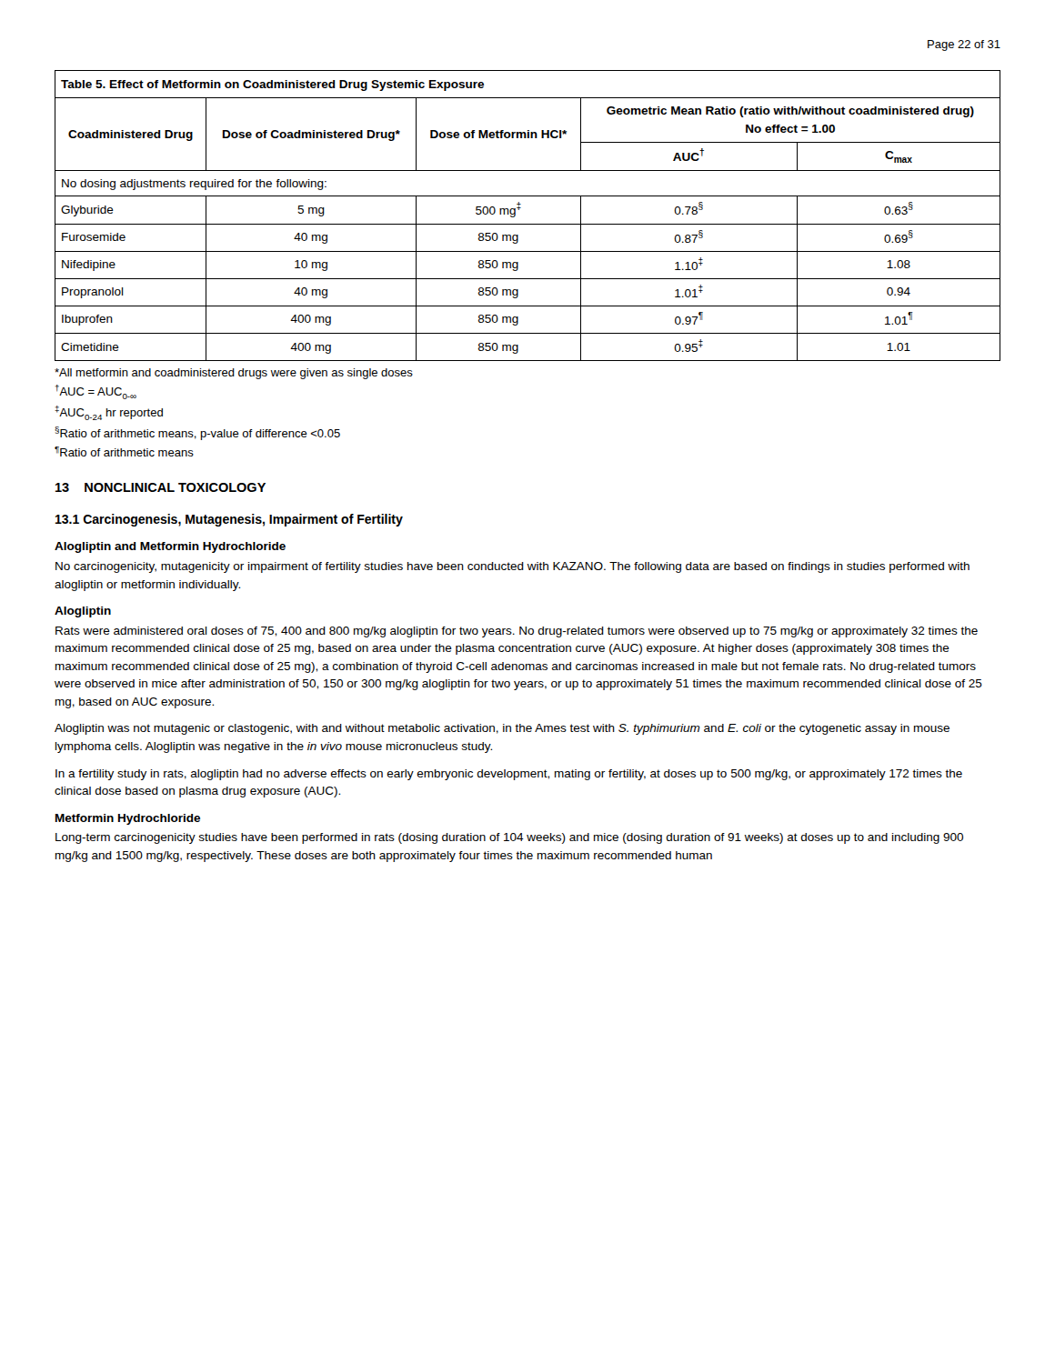Page 22 of 31
Table 5. Effect of Metformin on Coadministered Drug Systemic Exposure
| Coadministered Drug | Dose of Coadministered Drug* | Dose of Metformin HCl* | Geometric Mean Ratio (ratio with/without coadministered drug) No effect = 1.00 |
| --- | --- | --- | --- |
| AUC † | C max |
| No dosing adjustments required for the following: |
| Glyburide | 5 mg | 500 mg ‡ | 0.78 § | 0.63 § |
| Furosemide | 40 mg | 850 mg | 0.87 § | 0.69 § |
| Nifedipine | 10 mg | 850 mg | 1.10 ‡ | 1.08 |
| Propranolol | 40 mg | 850 mg | 1.01 ‡ | 0.94 |
| Ibuprofen | 400 mg | 850 mg | 0.97 ¶ | 1.01 ¶ |
| Cimetidine | 400 mg | 850 mg | 0.95 ‡ | 1.01 |
*All metformin and coadministered drugs were given as single doses
†AUC = AUC0-∞
‡AUC0-24 hr reported
§Ratio of arithmetic means, p-value of difference <0.05
¶Ratio of arithmetic means
13 NONCLINICAL TOXICOLOGY
13.1 Carcinogenesis, Mutagenesis, Impairment of Fertility
Alogliptin and Metformin Hydrochloride
No carcinogenicity, mutagenicity or impairment of fertility studies have been conducted with KAZANO. The following data are based on findings in studies performed with alogliptin or metformin individually.
Alogliptin
Rats were administered oral doses of 75, 400 and 800 mg/kg alogliptin for two years. No drug-related tumors were observed up to 75 mg/kg or approximately 32 times the maximum recommended clinical dose of 25 mg, based on area under the plasma concentration curve (AUC) exposure. At higher doses (approximately 308 times the maximum recommended clinical dose of 25 mg), a combination of thyroid C-cell adenomas and carcinomas increased in male but not female rats. No drug-related tumors were observed in mice after administration of 50, 150 or 300 mg/kg alogliptin for two years, or up to approximately 51 times the maximum recommended clinical dose of 25 mg, based on AUC exposure.
Alogliptin was not mutagenic or clastogenic, with and without metabolic activation, in the Ames test with S. typhimurium and E. coli or the cytogenetic assay in mouse lymphoma cells. Alogliptin was negative in the in vivo mouse micronucleus study.
In a fertility study in rats, alogliptin had no adverse effects on early embryonic development, mating or fertility, at doses up to 500 mg/kg, or approximately 172 times the clinical dose based on plasma drug exposure (AUC).
Metformin Hydrochloride
Long-term carcinogenicity studies have been performed in rats (dosing duration of 104 weeks) and mice (dosing duration of 91 weeks) at doses up to and including 900 mg/kg and 1500 mg/kg, respectively. These doses are both approximately four times the maximum recommended human